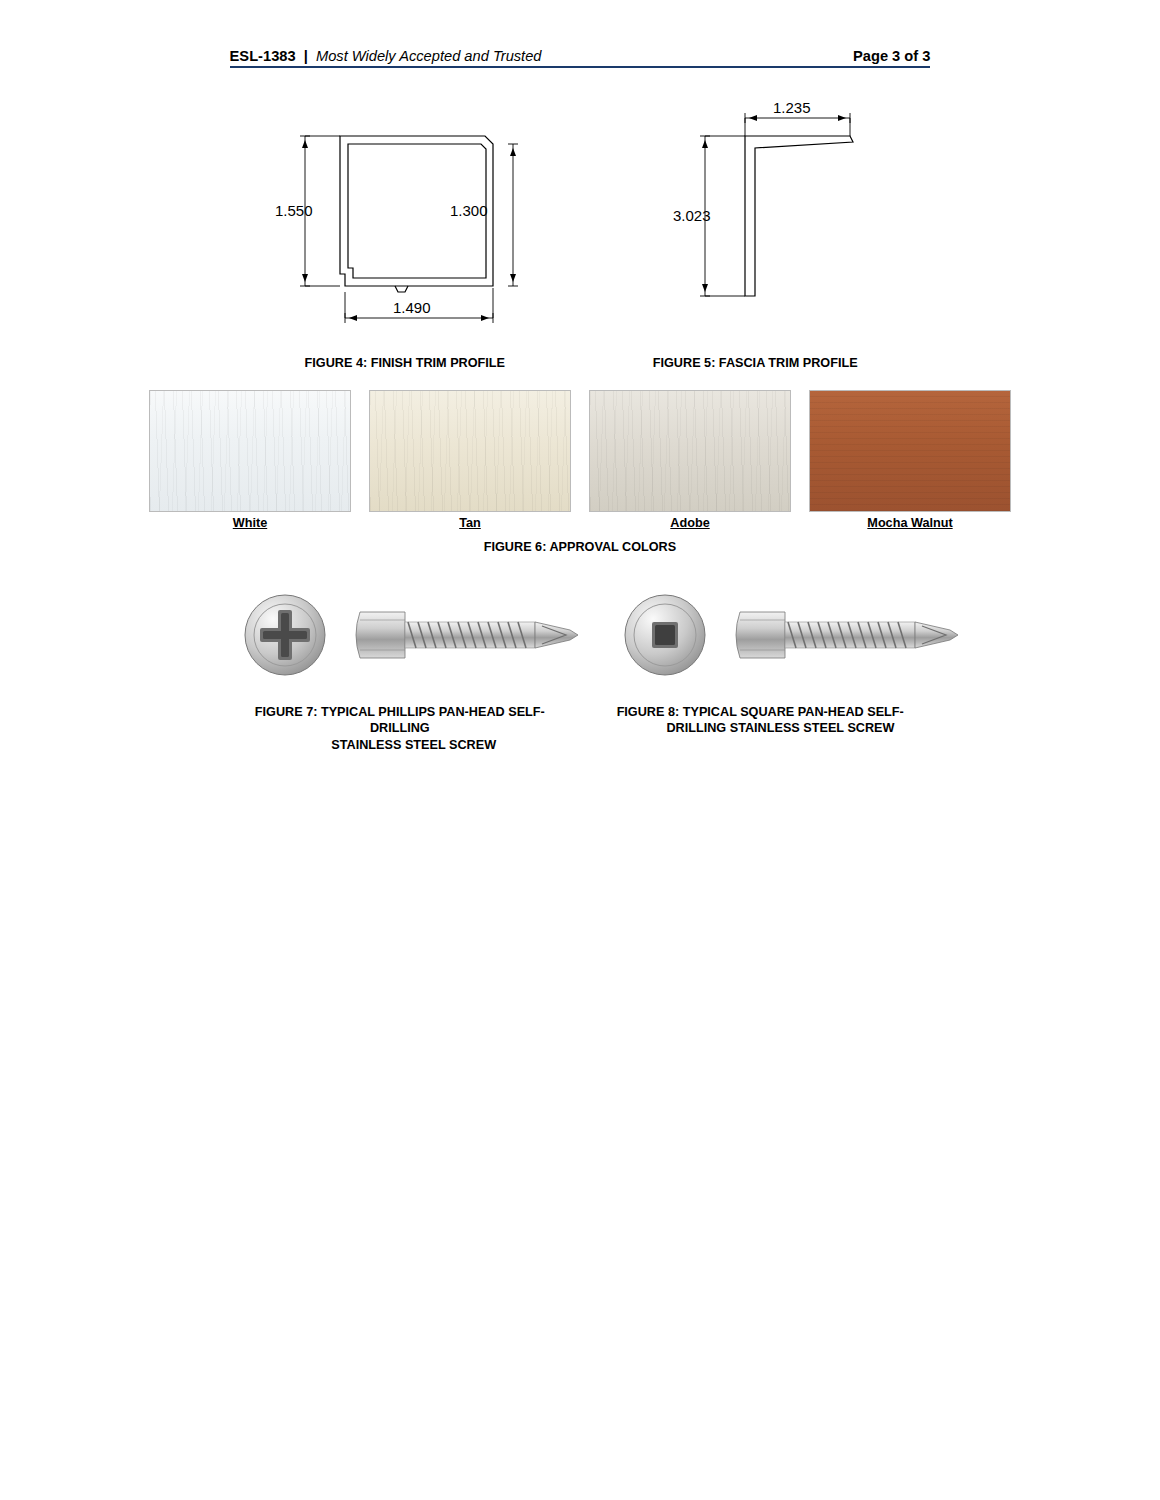ESL-1383 | Most Widely Accepted and Trusted
Page 3 of 3
1.550 1.300 1.490
FIGURE 4: FINISH TRIM PROFILE
1.235 3.023
FIGURE 5: FASCIA TRIM PROFILE
White
Tan
Adobe
Mocha Walnut
FIGURE 6: APPROVAL COLORS
FIGURE 7: TYPICAL PHILLIPS PAN-HEAD SELF-DRILLING STAINLESS STEEL SCREW
FIGURE 8: TYPICAL SQUARE PAN-HEAD SELF- DRILLING STAINLESS STEEL SCREW